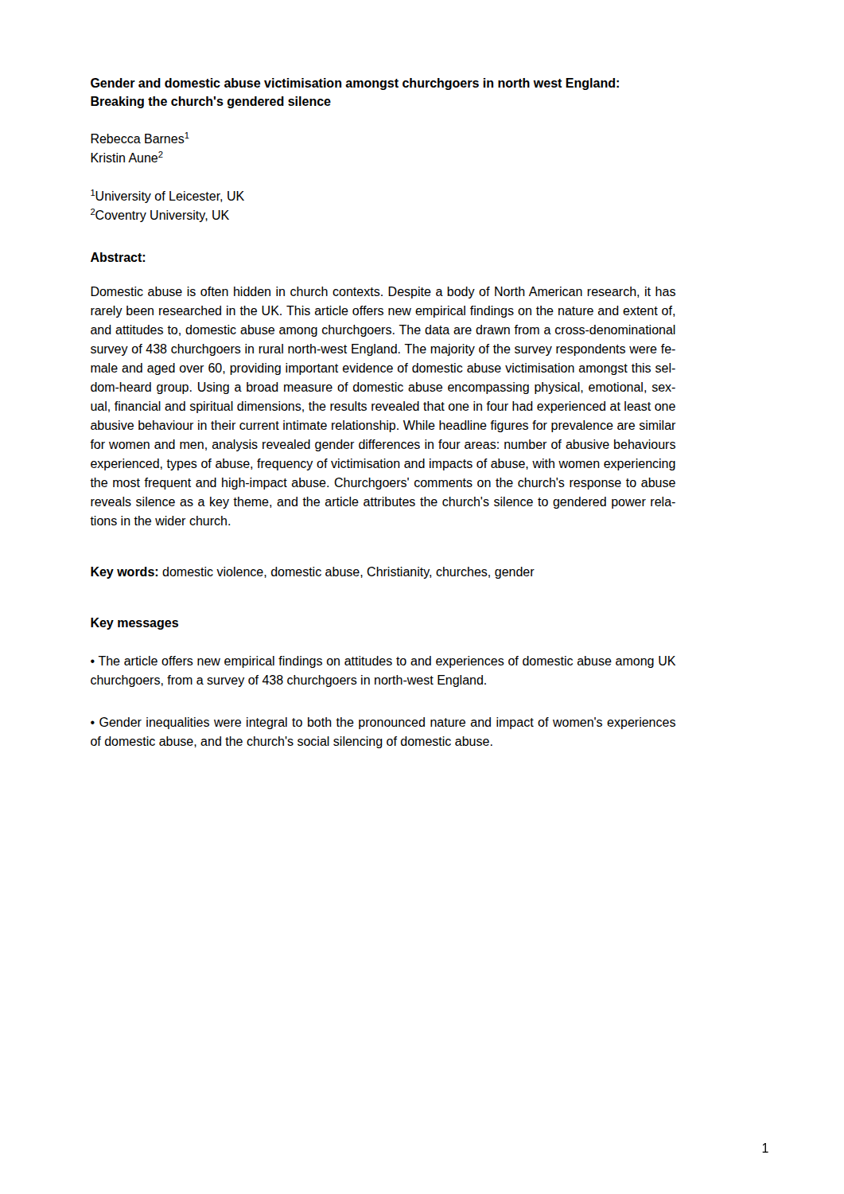Gender and domestic abuse victimisation amongst churchgoers in north west England: Breaking the church's gendered silence
Rebecca Barnes1
Kristin Aune2
1University of Leicester, UK
2Coventry University, UK
Abstract:
Domestic abuse is often hidden in church contexts. Despite a body of North American research, it has rarely been researched in the UK. This article offers new empirical findings on the nature and extent of, and attitudes to, domestic abuse among churchgoers. The data are drawn from a cross-denominational survey of 438 churchgoers in rural north-west England. The majority of the survey respondents were female and aged over 60, providing important evidence of domestic abuse victimisation amongst this seldom-heard group. Using a broad measure of domestic abuse encompassing physical, emotional, sexual, financial and spiritual dimensions, the results revealed that one in four had experienced at least one abusive behaviour in their current intimate relationship. While headline figures for prevalence are similar for women and men, analysis revealed gender differences in four areas: number of abusive behaviours experienced, types of abuse, frequency of victimisation and impacts of abuse, with women experiencing the most frequent and high-impact abuse. Churchgoers' comments on the church's response to abuse reveals silence as a key theme, and the article attributes the church's silence to gendered power relations in the wider church.
Key words: domestic violence, domestic abuse, Christianity, churches, gender
Key messages
• The article offers new empirical findings on attitudes to and experiences of domestic abuse among UK churchgoers, from a survey of 438 churchgoers in north-west England.
• Gender inequalities were integral to both the pronounced nature and impact of women's experiences of domestic abuse, and the church's social silencing of domestic abuse.
1